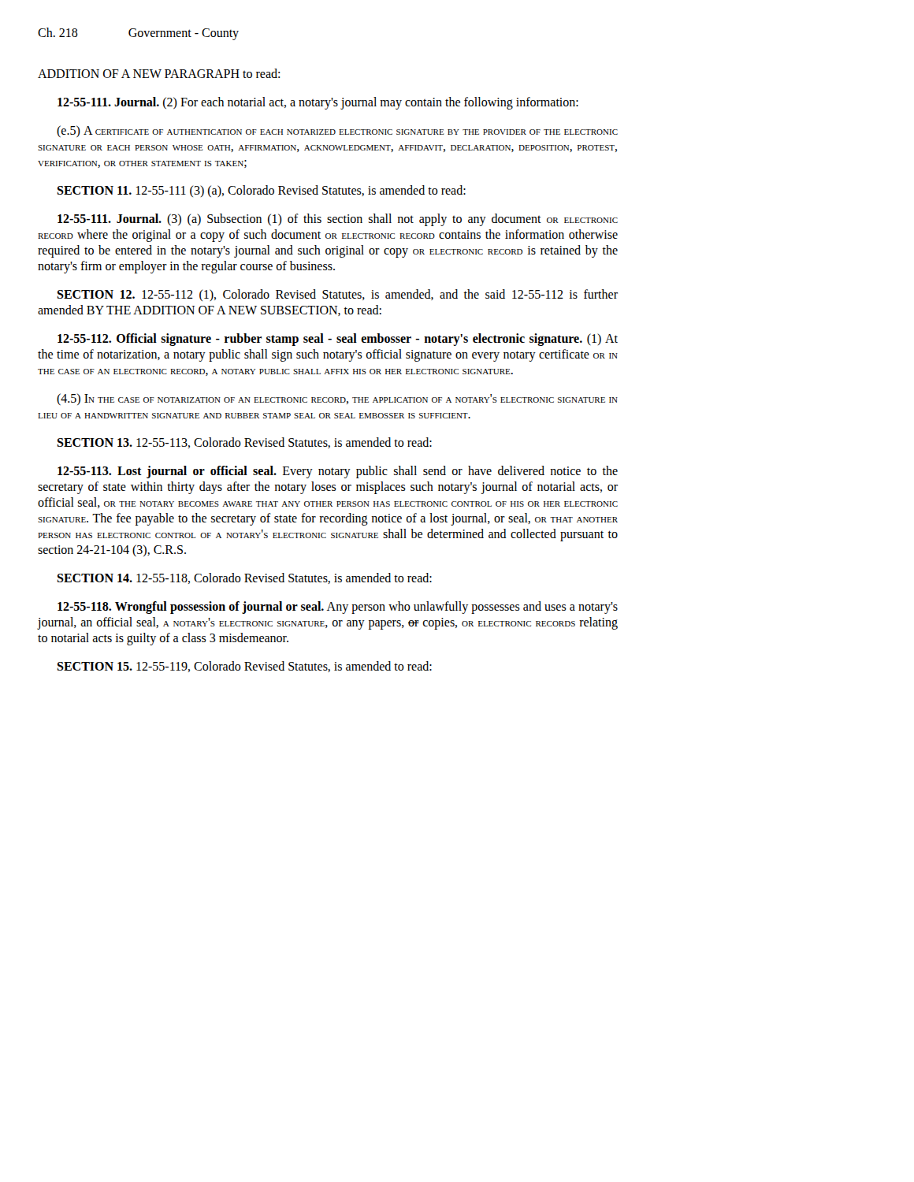Ch. 218 Government - County
ADDITION OF A NEW PARAGRAPH to read:
12-55-111. Journal. (2) For each notarial act, a notary's journal may contain the following information:
(e.5) A certificate of authentication of each notarized electronic signature by the provider of the electronic signature or each person whose oath, affirmation, acknowledgment, affidavit, declaration, deposition, protest, verification, or other statement is taken;
SECTION 11. 12-55-111 (3) (a), Colorado Revised Statutes, is amended to read:
12-55-111. Journal. (3) (a) Subsection (1) of this section shall not apply to any document or electronic record where the original or a copy of such document or electronic record contains the information otherwise required to be entered in the notary's journal and such original or copy or electronic record is retained by the notary's firm or employer in the regular course of business.
SECTION 12. 12-55-112 (1), Colorado Revised Statutes, is amended, and the said 12-55-112 is further amended BY THE ADDITION OF A NEW SUBSECTION, to read:
12-55-112. Official signature - rubber stamp seal - seal embosser - notary's electronic signature. (1) At the time of notarization, a notary public shall sign such notary's official signature on every notary certificate or in the case of an electronic record, a notary public shall affix his or her electronic signature.
(4.5) In the case of notarization of an electronic record, the application of a notary's electronic signature in lieu of a handwritten signature and rubber stamp seal or seal embosser is sufficient.
SECTION 13. 12-55-113, Colorado Revised Statutes, is amended to read:
12-55-113. Lost journal or official seal. Every notary public shall send or have delivered notice to the secretary of state within thirty days after the notary loses or misplaces such notary's journal of notarial acts, or official seal, or the notary becomes aware that any other person has electronic control of his or her electronic signature. The fee payable to the secretary of state for recording notice of a lost journal, or seal, or that another person has electronic control of a notary's electronic signature shall be determined and collected pursuant to section 24-21-104 (3), C.R.S.
SECTION 14. 12-55-118, Colorado Revised Statutes, is amended to read:
12-55-118. Wrongful possession of journal or seal. Any person who unlawfully possesses and uses a notary's journal, an official seal, a notary's electronic signature, or any papers, or copies, or electronic records relating to notarial acts is guilty of a class 3 misdemeanor.
SECTION 15. 12-55-119, Colorado Revised Statutes, is amended to read: